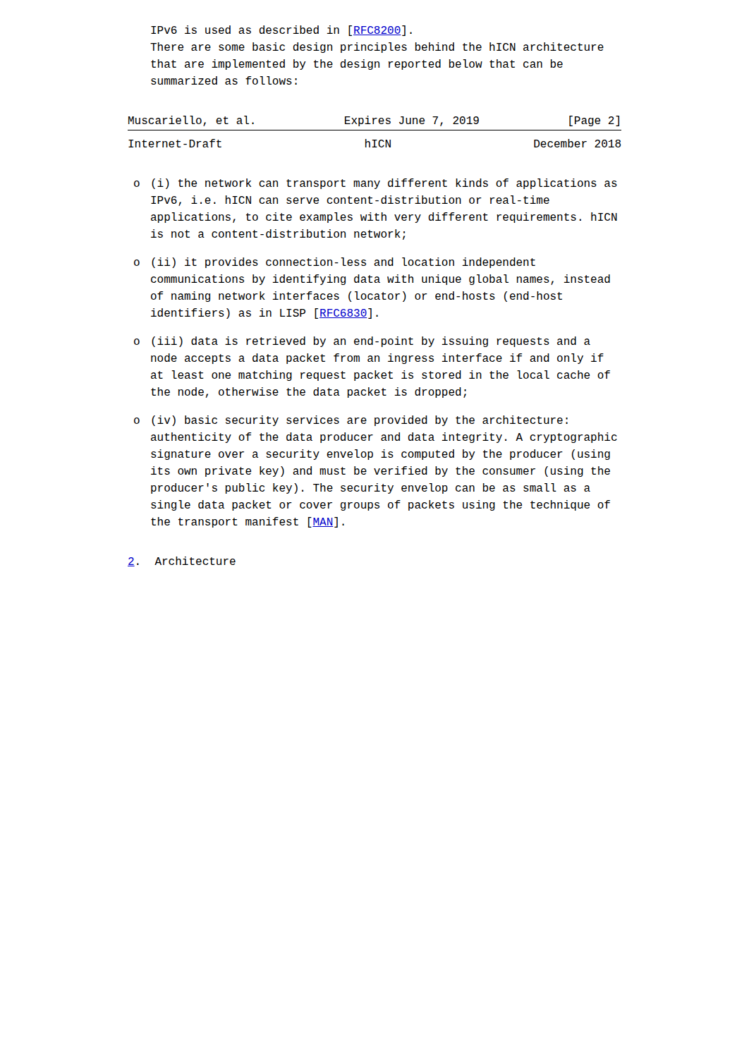IPv6 is used as described in [RFC8200].
There are some basic design principles behind the hICN architecture
that are implemented by the design reported below that can be
summarized as follows:
Muscariello, et al. Expires June 7, 2019 [Page 2]
Internet-Draft hICN December 2018
(i) the network can transport many different kinds of applications as IPv6, i.e. hICN can serve content-distribution or real-time applications, to cite examples with very different requirements. hICN is not a content-distribution network;
(ii) it provides connection-less and location independent communications by identifying data with unique global names, instead of naming network interfaces (locator) or end-hosts (end-host identifiers) as in LISP [RFC6830].
(iii) data is retrieved by an end-point by issuing requests and a node accepts a data packet from an ingress interface if and only if at least one matching request packet is stored in the local cache of the node, otherwise the data packet is dropped;
(iv) basic security services are provided by the architecture: authenticity of the data producer and data integrity. A cryptographic signature over a security envelop is computed by the producer (using its own private key) and must be verified by the consumer (using the producer's public key). The security envelop can be as small as a single data packet or cover groups of packets using the technique of the transport manifest [MAN].
2.  Architecture